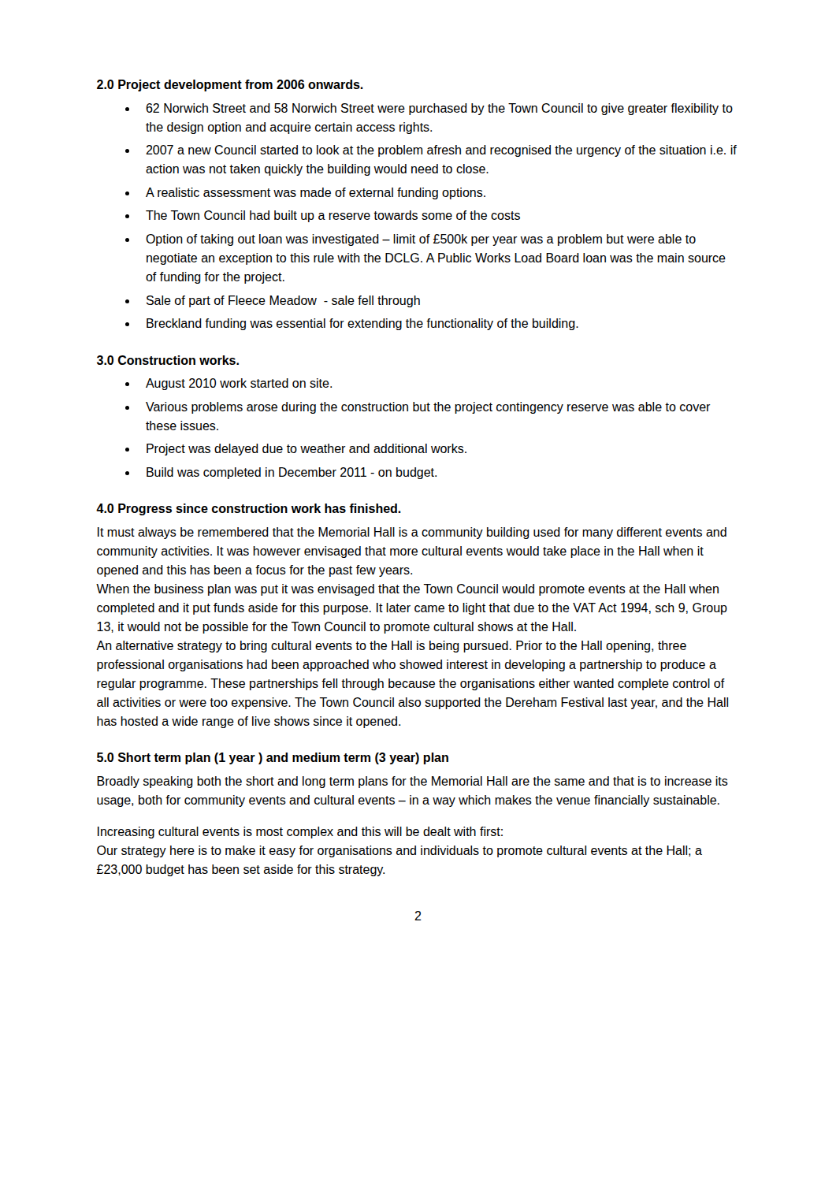2.0 Project development from 2006 onwards.
62 Norwich Street and 58 Norwich Street were purchased by the Town Council to give greater flexibility to the design option and acquire certain access rights.
2007 a new Council started to look at the problem afresh and recognised the urgency of the situation i.e. if action was not taken quickly the building would need to close.
A realistic assessment was made of external funding options.
The Town Council had built up a reserve towards some of the costs
Option of taking out loan was investigated – limit of £500k per year was a problem but were able to negotiate an exception to this rule with the DCLG. A Public Works Load Board loan was the main source of funding for the project.
Sale of part of Fleece Meadow - sale fell through
Breckland funding was essential for extending the functionality of the building.
3.0 Construction works.
August 2010 work started on site.
Various problems arose during the construction but the project contingency reserve was able to cover these issues.
Project was delayed due to weather and additional works.
Build was completed in December 2011 - on budget.
4.0 Progress since construction work has finished.
It must always be remembered that the Memorial Hall is a community building used for many different events and community activities. It was however envisaged that more cultural events would take place in the Hall when it opened and this has been a focus for the past few years.
When the business plan was put it was envisaged that the Town Council would promote events at the Hall when completed and it put funds aside for this purpose. It later came to light that due to the VAT Act 1994, sch 9, Group 13, it would not be possible for the Town Council to promote cultural shows at the Hall.
An alternative strategy to bring cultural events to the Hall is being pursued. Prior to the Hall opening, three professional organisations had been approached who showed interest in developing a partnership to produce a regular programme. These partnerships fell through because the organisations either wanted complete control of all activities or were too expensive. The Town Council also supported the Dereham Festival last year, and the Hall has hosted a wide range of live shows since it opened.
5.0 Short term plan (1 year ) and medium term (3 year) plan
Broadly speaking both the short and long term plans for the Memorial Hall are the same and that is to increase its usage, both for community events and cultural events – in a way which makes the venue financially sustainable.
Increasing cultural events is most complex and this will be dealt with first:
Our strategy here is to make it easy for organisations and individuals to promote cultural events at the Hall; a £23,000 budget has been set aside for this strategy.
2